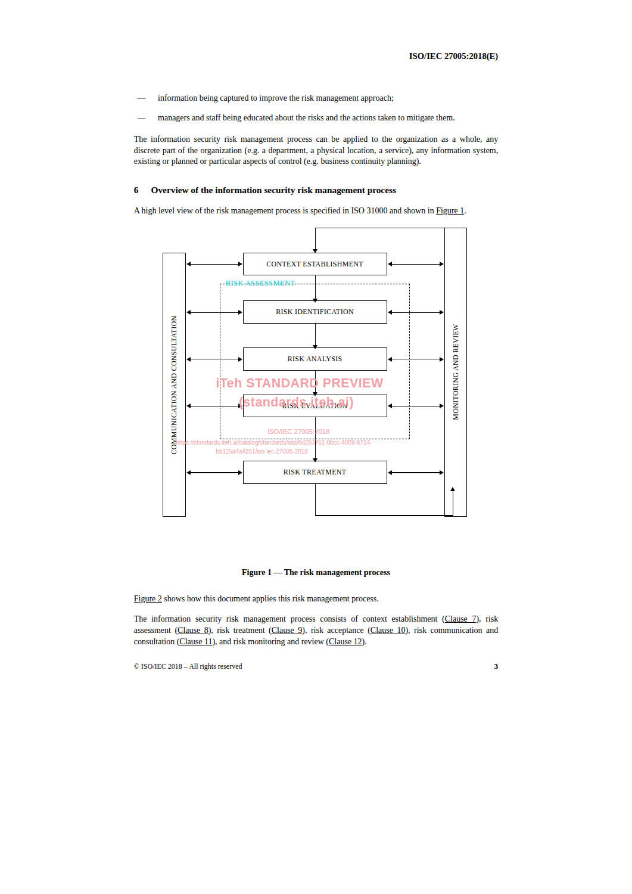ISO/IEC 27005:2018(E)
information being captured to improve the risk management approach;
managers and staff being educated about the risks and the actions taken to mitigate them.
The information security risk management process can be applied to the organization as a whole, any discrete part of the organization (e.g. a department, a physical location, a service), any information system, existing or planned or particular aspects of control (e.g. business continuity planning).
6 Overview of the information security risk management process
A high level view of the risk management process is specified in ISO 31000 and shown in Figure 1.
CONTEXT ESTABLISHMENT
COMMUNICATION AND CONSULTATION
MONITORING AND REVIEW
RISK ASSESSMENT
RISK IDENTIFICATION
RISK ANALYSIS
RISK EVALUATION
RISK TREATMENT
iTeh STANDARD PREVIEW
(standards.iteh.ai)
ISO/IEC 27005:2018
https://standards.iteh.ai/catalog/standards/sist/6d253761-0bcc-4009-9714-
bb115a4a4251/iso-iec-27005-2018
Figure 1 — The risk management process
Figure 2 shows how this document applies this risk management process.
The information security risk management process consists of context establishment (Clause 7), risk assessment (Clause 8), risk treatment (Clause 9), risk acceptance (Clause 10), risk communication and consultation (Clause 11), and risk monitoring and review (Clause 12).
© ISO/IEC 2018 – All rights reserved 3